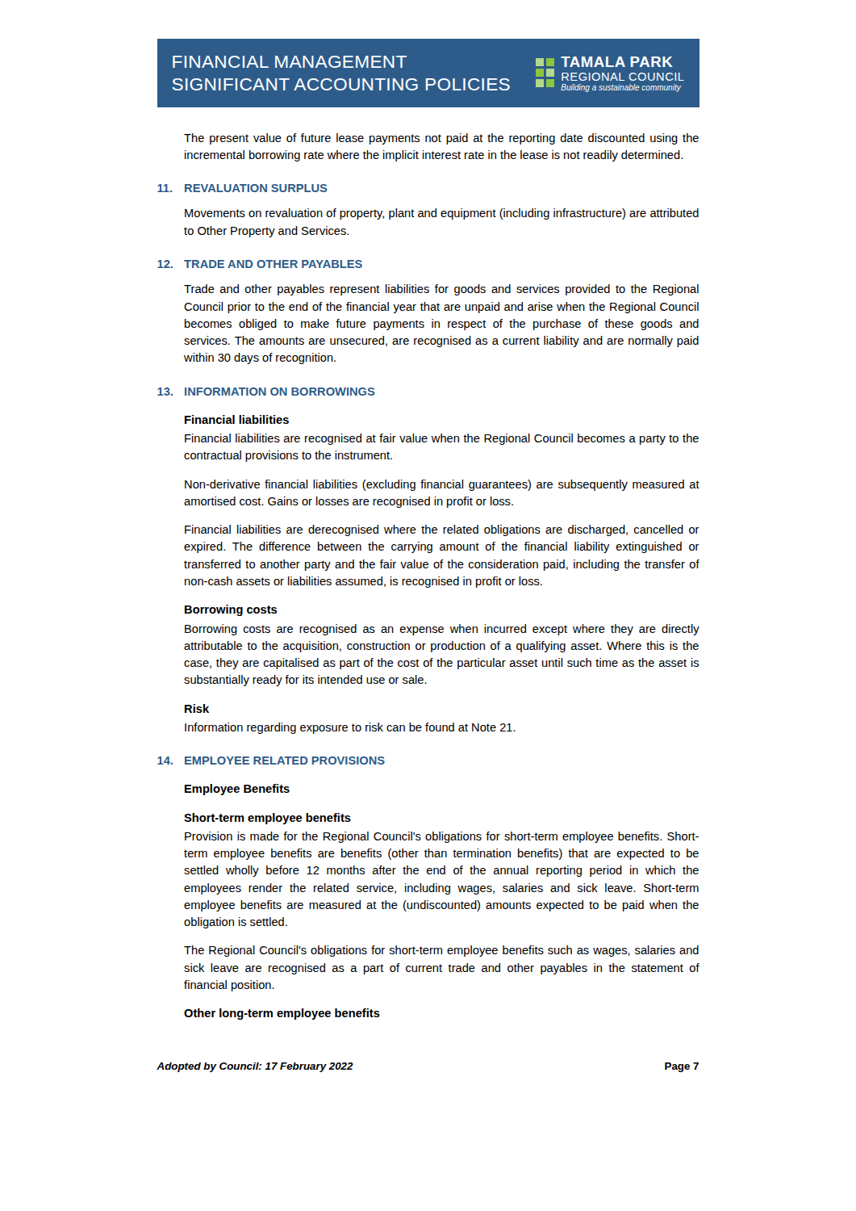FINANCIAL MANAGEMENT
SIGNIFICANT ACCOUNTING POLICIES
TAMALA PARK
REGIONAL COUNCIL
Building a sustainable community
The present value of future lease payments not paid at the reporting date discounted using the incremental borrowing rate where the implicit interest rate in the lease is not readily determined.
11. REVALUATION SURPLUS
Movements on revaluation of property, plant and equipment (including infrastructure) are attributed to Other Property and Services.
12. TRADE AND OTHER PAYABLES
Trade and other payables represent liabilities for goods and services provided to the Regional Council prior to the end of the financial year that are unpaid and arise when the Regional Council becomes obliged to make future payments in respect of the purchase of these goods and services. The amounts are unsecured, are recognised as a current liability and are normally paid within 30 days of recognition.
13. INFORMATION ON BORROWINGS
Financial liabilities
Financial liabilities are recognised at fair value when the Regional Council becomes a party to the contractual provisions to the instrument.
Non-derivative financial liabilities (excluding financial guarantees) are subsequently measured at amortised cost. Gains or losses are recognised in profit or loss.
Financial liabilities are derecognised where the related obligations are discharged, cancelled or expired. The difference between the carrying amount of the financial liability extinguished or transferred to another party and the fair value of the consideration paid, including the transfer of non-cash assets or liabilities assumed, is recognised in profit or loss.
Borrowing costs
Borrowing costs are recognised as an expense when incurred except where they are directly attributable to the acquisition, construction or production of a qualifying asset. Where this is the case, they are capitalised as part of the cost of the particular asset until such time as the asset is substantially ready for its intended use or sale.
Risk
Information regarding exposure to risk can be found at Note 21.
14. EMPLOYEE RELATED PROVISIONS
Employee Benefits
Short-term employee benefits
Provision is made for the Regional Council's obligations for short-term employee benefits. Short-term employee benefits are benefits (other than termination benefits) that are expected to be settled wholly before 12 months after the end of the annual reporting period in which the employees render the related service, including wages, salaries and sick leave. Short-term employee benefits are measured at the (undiscounted) amounts expected to be paid when the obligation is settled.
The Regional Council's obligations for short-term employee benefits such as wages, salaries and sick leave are recognised as a part of current trade and other payables in the statement of financial position.
Other long-term employee benefits
Adopted by Council: 17 February 2022
Page 7